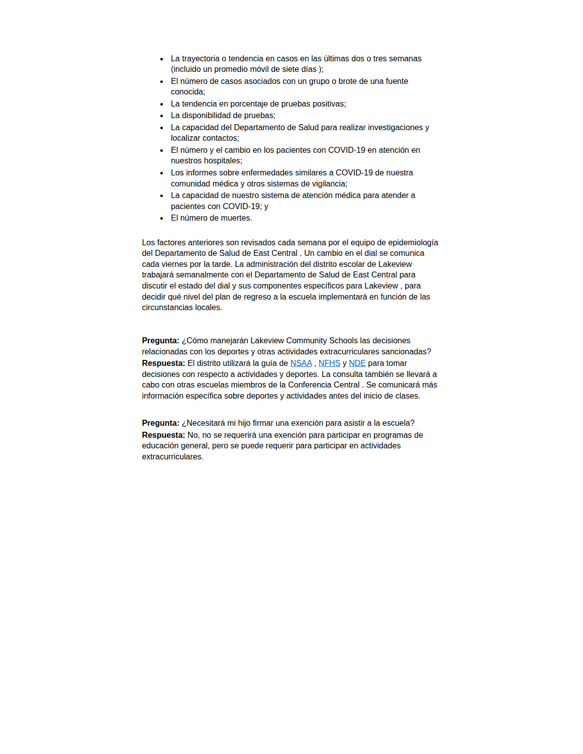La trayectoria o tendencia en casos en las últimas dos o tres semanas (incluido un promedio móvil de siete días );
El número de casos asociados con un grupo o brote de una fuente conocida;
La tendencia en porcentaje de pruebas positivas;
La disponibilidad de pruebas;
La capacidad del Departamento de Salud para realizar investigaciones y localizar contactos;
El número y el cambio en los pacientes con COVID-19 en atención en nuestros hospitales;
Los informes sobre enfermedades similares a COVID-19 de nuestra comunidad médica y otros sistemas de vigilancia;
La capacidad de nuestro sistema de atención médica para atender a pacientes con COVID-19; y
El número de muertes.
Los factores anteriores son revisados cada semana por el equipo de epidemiología del Departamento de Salud de East Central . Un cambio en el dial se comunica cada viernes por la tarde. La administración del distrito escolar de Lakeview trabajará semanalmente con el Departamento de Salud de East Central para discutir el estado del dial y sus componentes específicos para Lakeview , para decidir qué nivel del plan de regreso a la escuela implementará en función de las circunstancias locales.
Pregunta: ¿Cómo manejarán Lakeview Community Schools las decisiones relacionadas con los deportes y otras actividades extracurriculares sancionadas?
Respuesta: El distrito utilizará la guía de NSAA , NFHS y NDE para tomar decisiones con respecto a actividades y deportes. La consulta también se llevará a cabo con otras escuelas miembros de la Conferencia Central . Se comunicará más información específica sobre deportes y actividades antes del inicio de clases.
Pregunta: ¿Necesitará mi hijo firmar una exención para asistir a la escuela?
Respuesta: No, no se requerirá una exención para participar en programas de educación general, pero se puede requerir para participar en actividades extracurriculares.